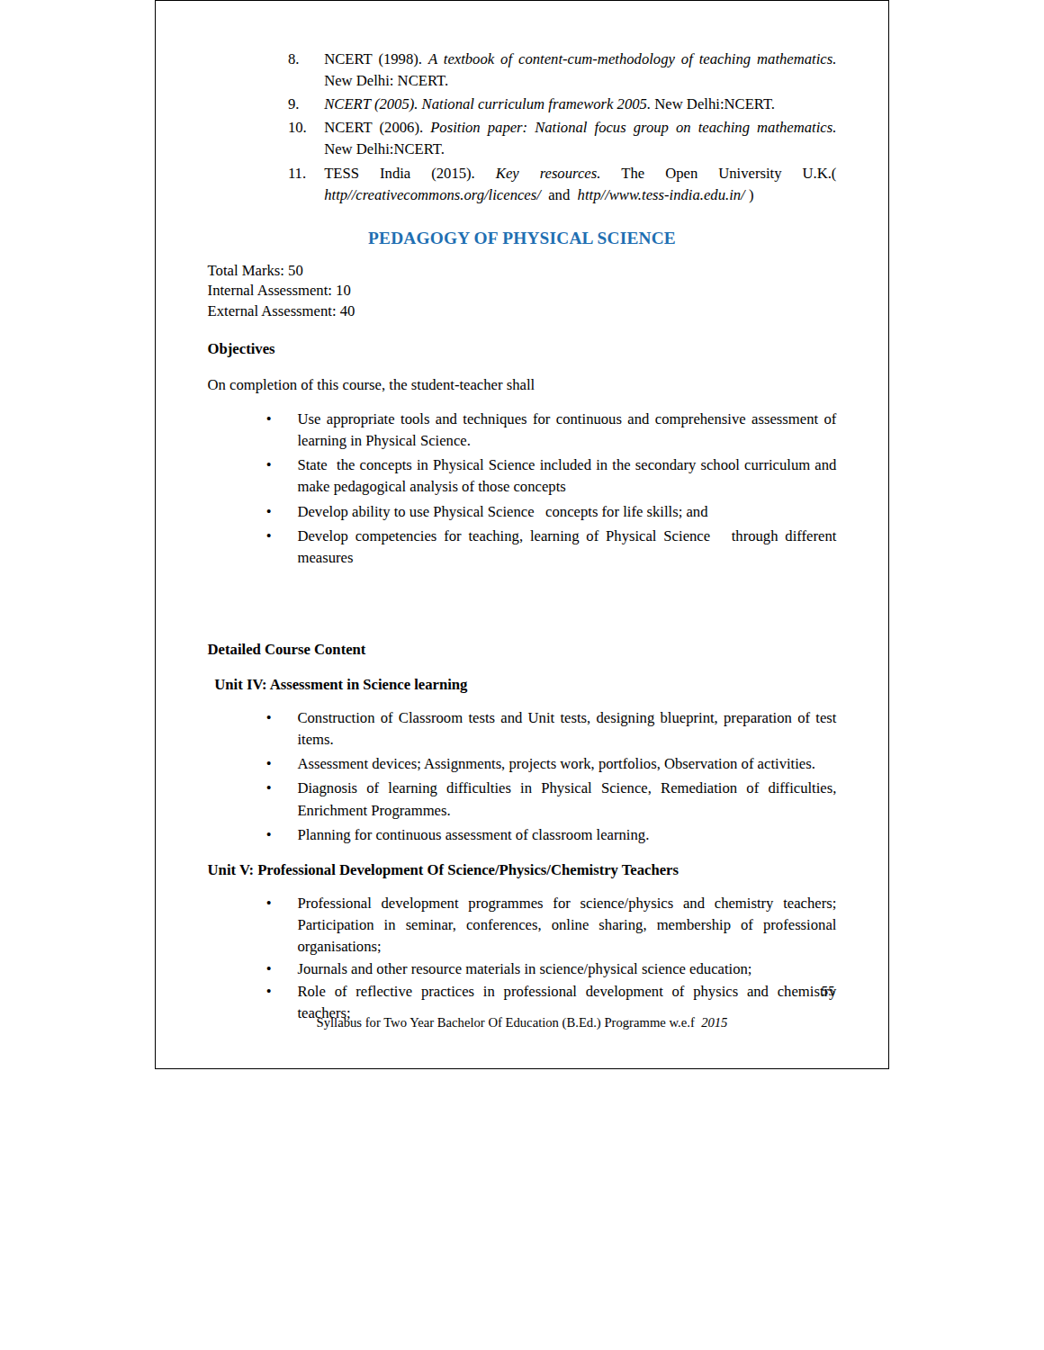8. NCERT (1998). A textbook of content-cum-methodology of teaching mathematics. New Delhi: NCERT.
9. NCERT (2005). National curriculum framework 2005. New Delhi:NCERT.
10. NCERT (2006). Position paper: National focus group on teaching mathematics. New Delhi:NCERT.
11. TESS India (2015). Key resources. The Open University U.K.( http//creativecommons.org/licences/ and http//www.tess-india.edu.in/ )
PEDAGOGY OF PHYSICAL SCIENCE
Total Marks: 50
Internal Assessment: 10
External Assessment: 40
Objectives
On completion of this course, the student-teacher shall
Use appropriate tools and techniques for continuous and comprehensive assessment of learning in Physical Science.
State the concepts in Physical Science included in the secondary school curriculum and make pedagogical analysis of those concepts
Develop ability to use Physical Science concepts for life skills; and
Develop competencies for teaching, learning of Physical Science through different measures
Detailed Course Content
Unit IV: Assessment in Science learning
Construction of Classroom tests and Unit tests, designing blueprint, preparation of test items.
Assessment devices; Assignments, projects work, portfolios, Observation of activities.
Diagnosis of learning difficulties in Physical Science, Remediation of difficulties, Enrichment Programmes.
Planning for continuous assessment of classroom learning.
Unit V: Professional Development Of Science/Physics/Chemistry Teachers
Professional development programmes for science/physics and chemistry teachers; Participation in seminar, conferences, online sharing, membership of professional organisations;
Journals and other resource materials in science/physical science education;
Role of reflective practices in professional development of physics and chemistry teachers;
55
Syllabus for Two Year Bachelor Of Education (B.Ed.) Programme w.e.f 2015